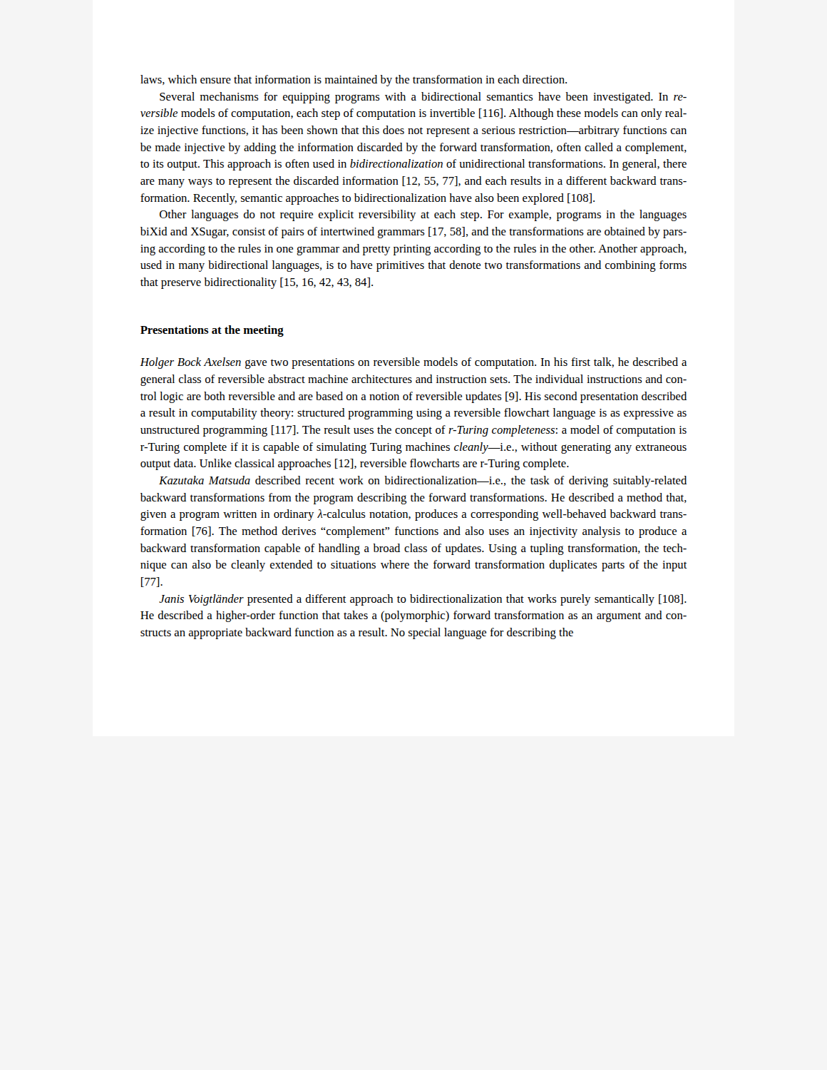laws, which ensure that information is maintained by the transformation in each direction.
Several mechanisms for equipping programs with a bidirectional semantics have been investigated. In reversible models of computation, each step of computation is invertible [116]. Although these models can only realize injective functions, it has been shown that this does not represent a serious restriction—arbitrary functions can be made injective by adding the information discarded by the forward transformation, often called a complement, to its output. This approach is often used in bidirectionalization of unidirectional transformations. In general, there are many ways to represent the discarded information [12, 55, 77], and each results in a different backward transformation. Recently, semantic approaches to bidirectionalization have also been explored [108].
Other languages do not require explicit reversibility at each step. For example, programs in the languages biXid and XSugar, consist of pairs of intertwined grammars [17, 58], and the transformations are obtained by parsing according to the rules in one grammar and pretty printing according to the rules in the other. Another approach, used in many bidirectional languages, is to have primitives that denote two transformations and combining forms that preserve bidirectionality [15, 16, 42, 43, 84].
Presentations at the meeting
Holger Bock Axelsen gave two presentations on reversible models of computation. In his first talk, he described a general class of reversible abstract machine architectures and instruction sets. The individual instructions and control logic are both reversible and are based on a notion of reversible updates [9]. His second presentation described a result in computability theory: structured programming using a reversible flowchart language is as expressive as unstructured programming [117]. The result uses the concept of r-Turing completeness: a model of computation is r-Turing complete if it is capable of simulating Turing machines cleanly—i.e., without generating any extraneous output data. Unlike classical approaches [12], reversible flowcharts are r-Turing complete.
Kazutaka Matsuda described recent work on bidirectionalization—i.e., the task of deriving suitably-related backward transformations from the program describing the forward transformations. He described a method that, given a program written in ordinary λ-calculus notation, produces a corresponding well-behaved backward transformation [76]. The method derives “complement” functions and also uses an injectivity analysis to produce a backward transformation capable of handling a broad class of updates. Using a tupling transformation, the technique can also be cleanly extended to situations where the forward transformation duplicates parts of the input [77].
Janis Voigtländer presented a different approach to bidirectionalization that works purely semantically [108]. He described a higher-order function that takes a (polymorphic) forward transformation as an argument and constructs an appropriate backward function as a result. No special language for describing the